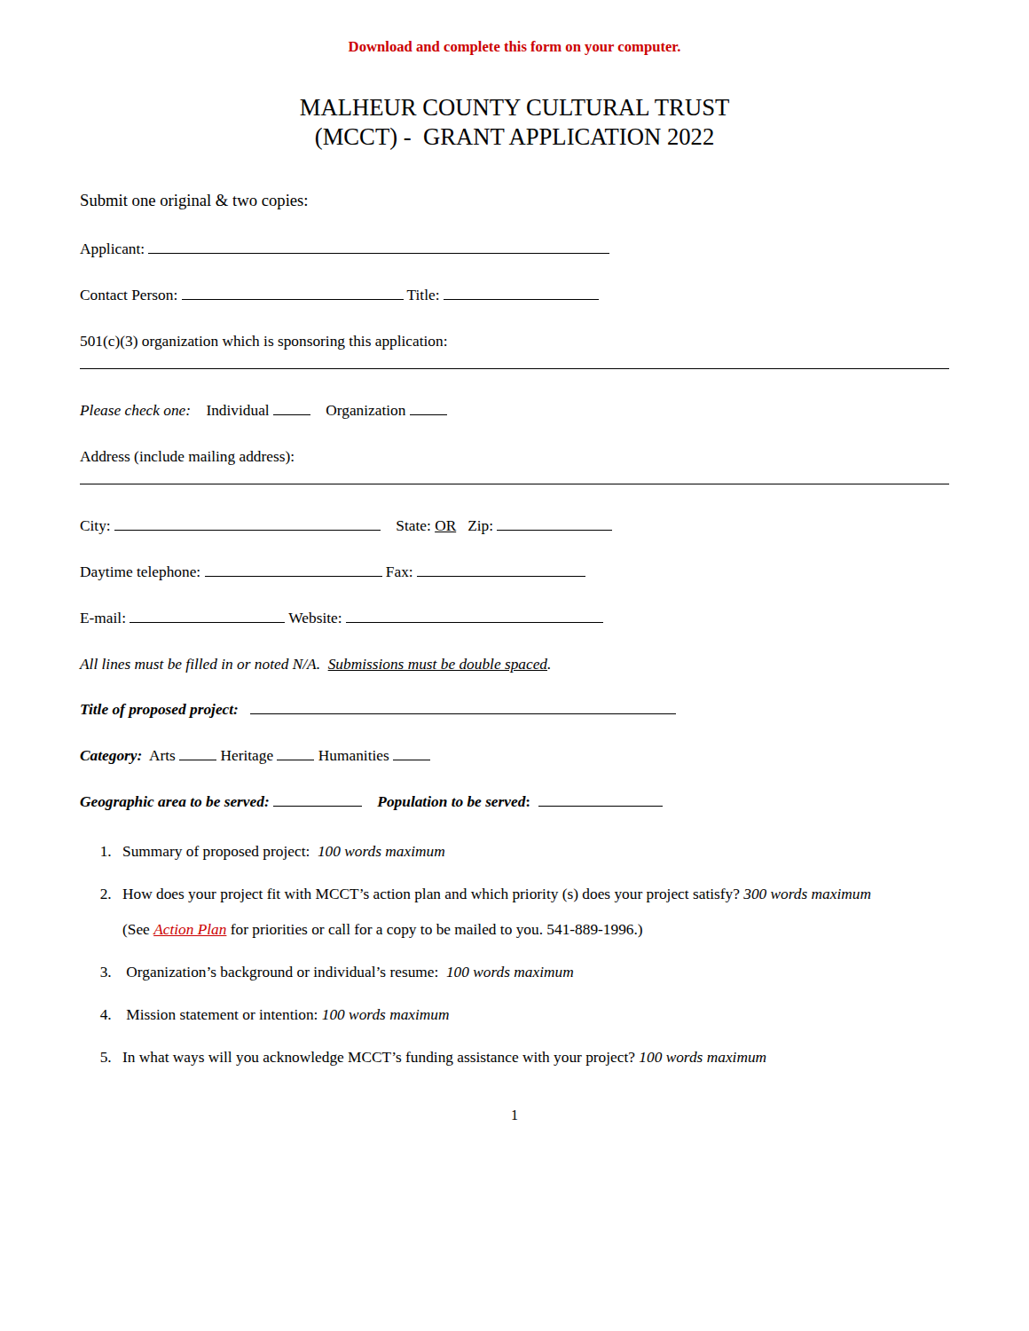Download and complete this form on your computer.
MALHEUR COUNTY CULTURAL TRUST
(MCCT) - GRANT APPLICATION 2022
Submit one original & two copies:
Applicant:
Contact Person: Title:
501(c)(3) organization which is sponsoring this application:
Please check one: Individual Organization
Address (include mailing address):
City: State: OR Zip:
Daytime telephone: Fax:
E-mail: Website:
All lines must be filled in or noted N/A. Submissions must be double spaced.
Title of proposed project:
Category: Arts Heritage Humanities
Geographic area to be served: Population to be served:
Summary of proposed project: 100 words maximum
How does your project fit with MCCT’s action plan and which priority (s) does your project satisfy? 300 words maximum
(See Action Plan for priorities or call for a copy to be mailed to you. 541-889-1996.)
Organization’s background or individual’s resume: 100 words maximum
Mission statement or intention: 100 words maximum
In what ways will you acknowledge MCCT’s funding assistance with your project? 100 words maximum
1